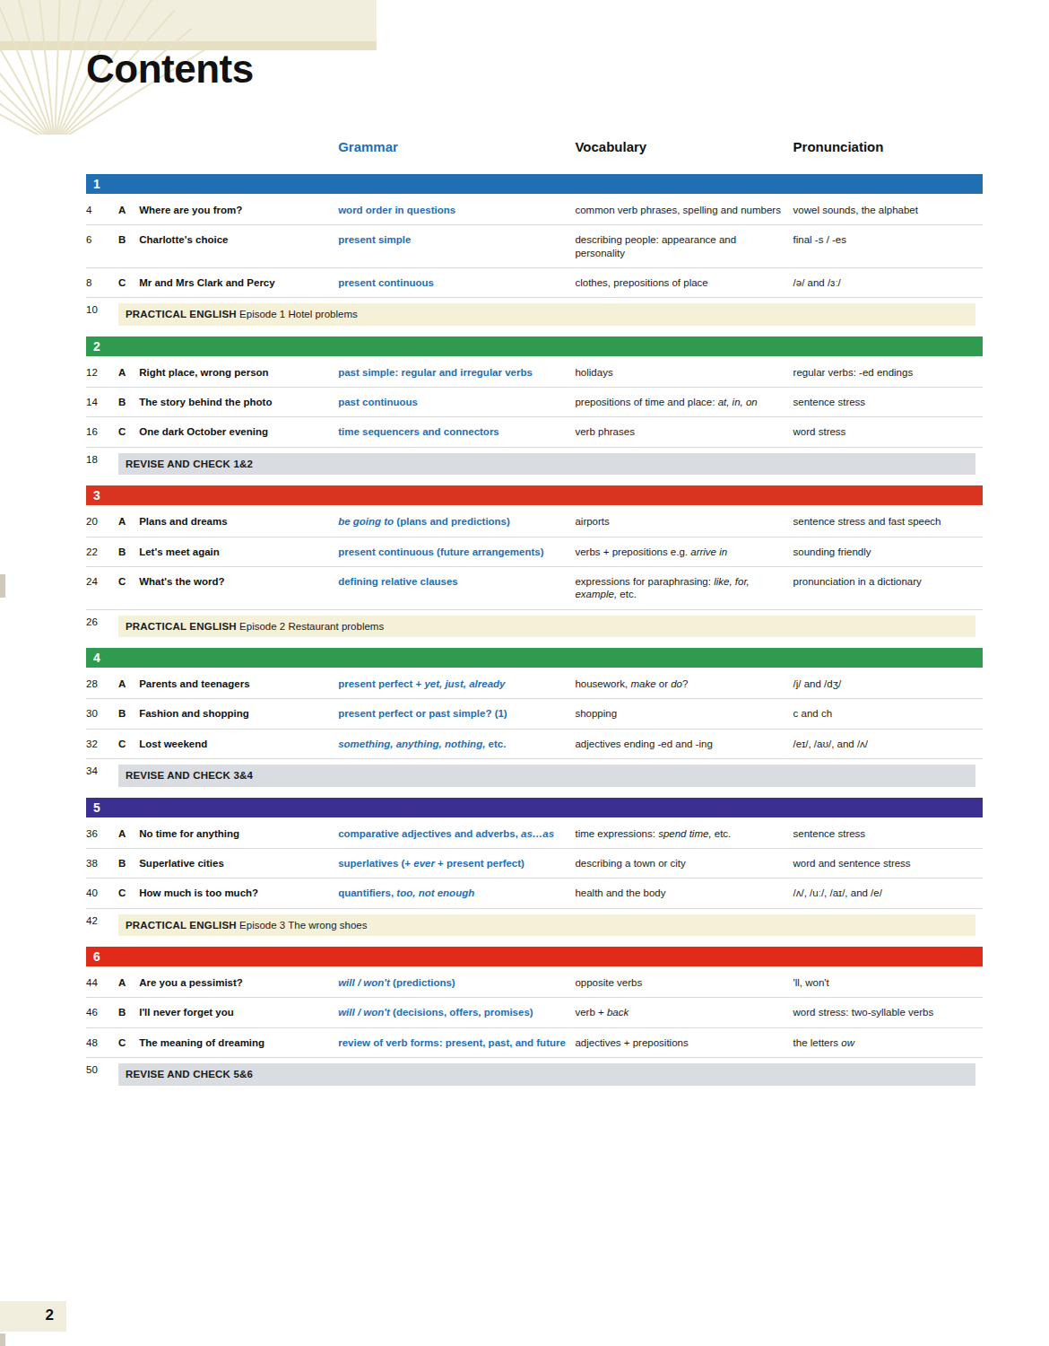Contents
| | | | Grammar | Vocabulary | Pronunciation |
| --- | --- | --- | --- | --- | --- |
| 1 |
| 4 | A | Where are you from? | word order in questions | common verb phrases, spelling and numbers | vowel sounds, the alphabet |
| 6 | B | Charlotte's choice | present simple | describing people: appearance and personality | final -s / -es |
| 8 | C | Mr and Mrs Clark and Percy | present continuous | clothes, prepositions of place | /ə/ and /ɜː/ |
| 10 | PRACTICAL ENGLISH Episode 1 Hotel problems |
| 2 |
| 12 | A | Right place, wrong person | past simple: regular and irregular verbs | holidays | regular verbs: -ed endings |
| 14 | B | The story behind the photo | past continuous | prepositions of time and place: at, in, on | sentence stress |
| 16 | C | One dark October evening | time sequencers and connectors | verb phrases | word stress |
| 18 | REVISE AND CHECK 1&2 |
| 3 |
| 20 | A | Plans and dreams | be going to (plans and predictions) | airports | sentence stress and fast speech |
| 22 | B | Let's meet again | present continuous (future arrangements) | verbs + prepositions e.g. arrive in | sounding friendly |
| 24 | C | What's the word? | defining relative clauses | expressions for paraphrasing: like, for, example, etc. | pronunciation in a dictionary |
| 26 | PRACTICAL ENGLISH Episode 2 Restaurant problems |
| 4 |
| 28 | A | Parents and teenagers | present perfect + yet, just, already | housework, make or do ? | /j/ and /dʒ/ |
| 30 | B | Fashion and shopping | present perfect or past simple? (1) | shopping | c and ch |
| 32 | C | Lost weekend | something, anything, nothing, etc. | adjectives ending -ed and -ing | /eɪ/, /aʊ/, and /ʌ/ |
| 34 | REVISE AND CHECK 3&4 |
| 5 |
| 36 | A | No time for anything | comparative adjectives and adverbs, as…as | time expressions: spend time, etc. | sentence stress |
| 38 | B | Superlative cities | superlatives (+ ever + present perfect) | describing a town or city | word and sentence stress |
| 40 | C | How much is too much? | quantifiers, too, not enough | health and the body | /ʌ/, /uː/, /aɪ/, and /e/ |
| 42 | PRACTICAL ENGLISH Episode 3 The wrong shoes |
| 6 |
| 44 | A | Are you a pessimist? | will / won't (predictions) | opposite verbs | 'll, won't |
| 46 | B | I'll never forget you | will / won't (decisions, offers, promises) | verb + back | word stress: two-syllable verbs |
| 48 | C | The meaning of dreaming | review of verb forms: present, past, and future | adjectives + prepositions | the letters ow |
| 50 | REVISE AND CHECK 5&6 |
2